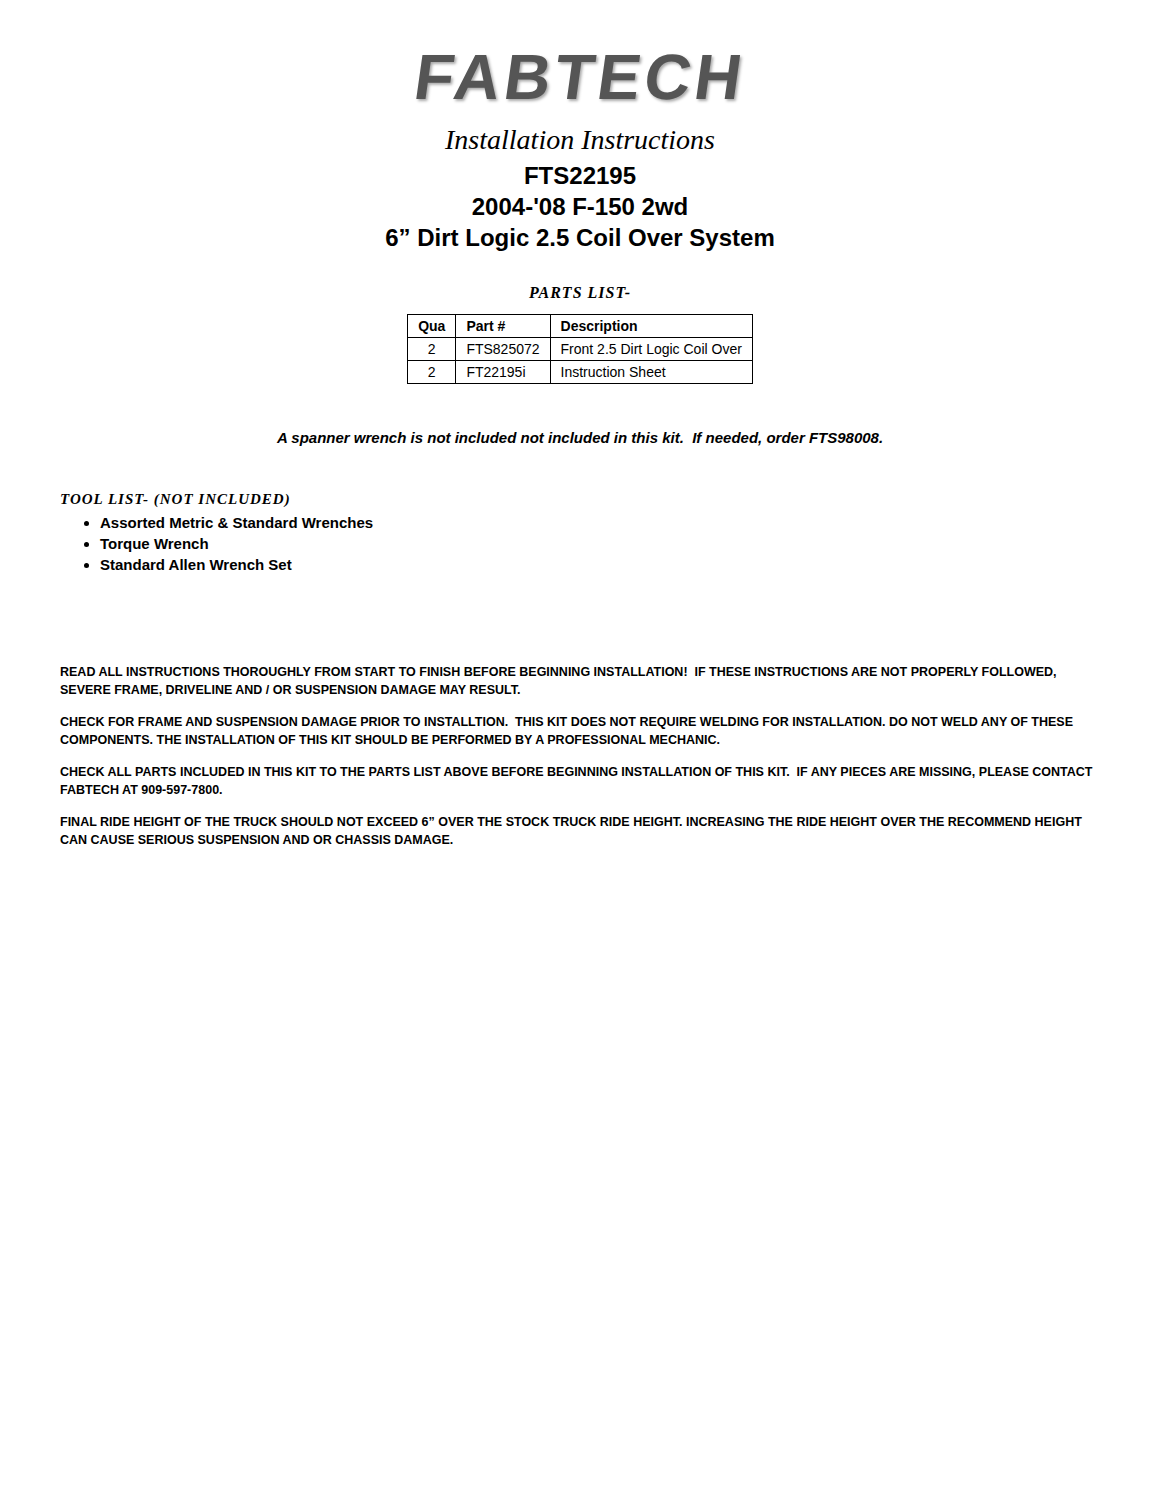FABTECH
Installation Instructions
FTS22195
2004-'08 F-150 2wd
6” Dirt Logic 2.5 Coil Over System
PARTS LIST-
| Qua | Part # | Description |
| --- | --- | --- |
| 2 | FTS825072 | Front 2.5 Dirt Logic Coil Over |
| 2 | FT22195i | Instruction Sheet |
A spanner wrench is not included not included in this kit. If needed, order FTS98008.
TOOL LIST- (NOT INCLUDED)
Assorted Metric & Standard Wrenches
Torque Wrench
Standard Allen Wrench Set
READ ALL INSTRUCTIONS THOROUGHLY FROM START TO FINISH BEFORE BEGINNING INSTALLATION! IF THESE INSTRUCTIONS ARE NOT PROPERLY FOLLOWED, SEVERE FRAME, DRIVELINE AND / OR SUSPENSION DAMAGE MAY RESULT.
CHECK FOR FRAME AND SUSPENSION DAMAGE PRIOR TO INSTALLTION. THIS KIT DOES NOT REQUIRE WELDING FOR INSTALLATION. DO NOT WELD ANY OF THESE COMPONENTS. THE INSTALLATION OF THIS KIT SHOULD BE PERFORMED BY A PROFESSIONAL MECHANIC.
CHECK ALL PARTS INCLUDED IN THIS KIT TO THE PARTS LIST ABOVE BEFORE BEGINNING INSTALLATION OF THIS KIT. IF ANY PIECES ARE MISSING, PLEASE CONTACT FABTECH AT 909-597-7800.
FINAL RIDE HEIGHT OF THE TRUCK SHOULD NOT EXCEED 6” OVER THE STOCK TRUCK RIDE HEIGHT. INCREASING THE RIDE HEIGHT OVER THE RECOMMEND HEIGHT CAN CAUSE SERIOUS SUSPENSION AND OR CHASSIS DAMAGE.